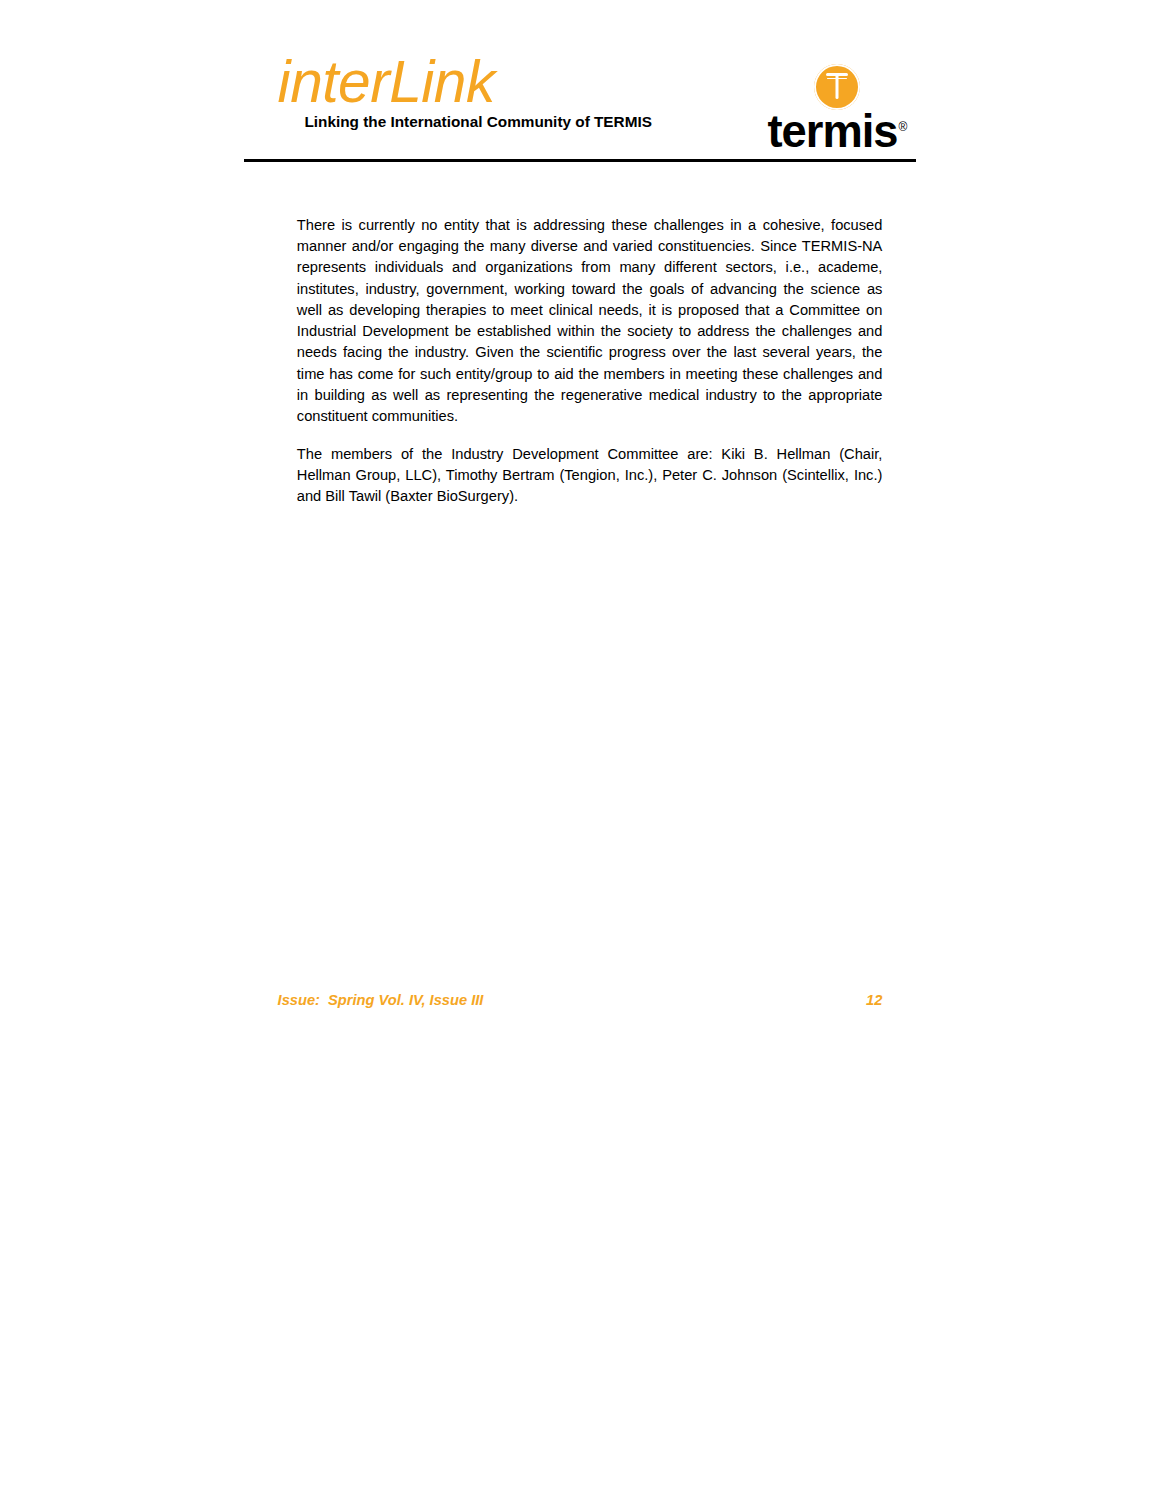inter Link
Linking the International Community of TERMIS
termis®
There is currently no entity that is addressing these challenges in a cohesive, focused manner and/or engaging the many diverse and varied constituencies. Since TERMIS-NA represents individuals and organizations from many different sectors, i.e., academe, institutes, industry, government, working toward the goals of advancing the science as well as developing therapies to meet clinical needs, it is proposed that a Committee on Industrial Development be established within the society to address the challenges and needs facing the industry. Given the scientific progress over the last several years, the time has come for such entity/group to aid the members in meeting these challenges and in building as well as representing the regenerative medical industry to the appropriate constituent communities.
The members of the Industry Development Committee are: Kiki B. Hellman (Chair, Hellman Group, LLC), Timothy Bertram (Tengion, Inc.), Peter C. Johnson (Scintellix, Inc.) and Bill Tawil (Baxter BioSurgery).
Issue: Spring Vol. IV, Issue III
12